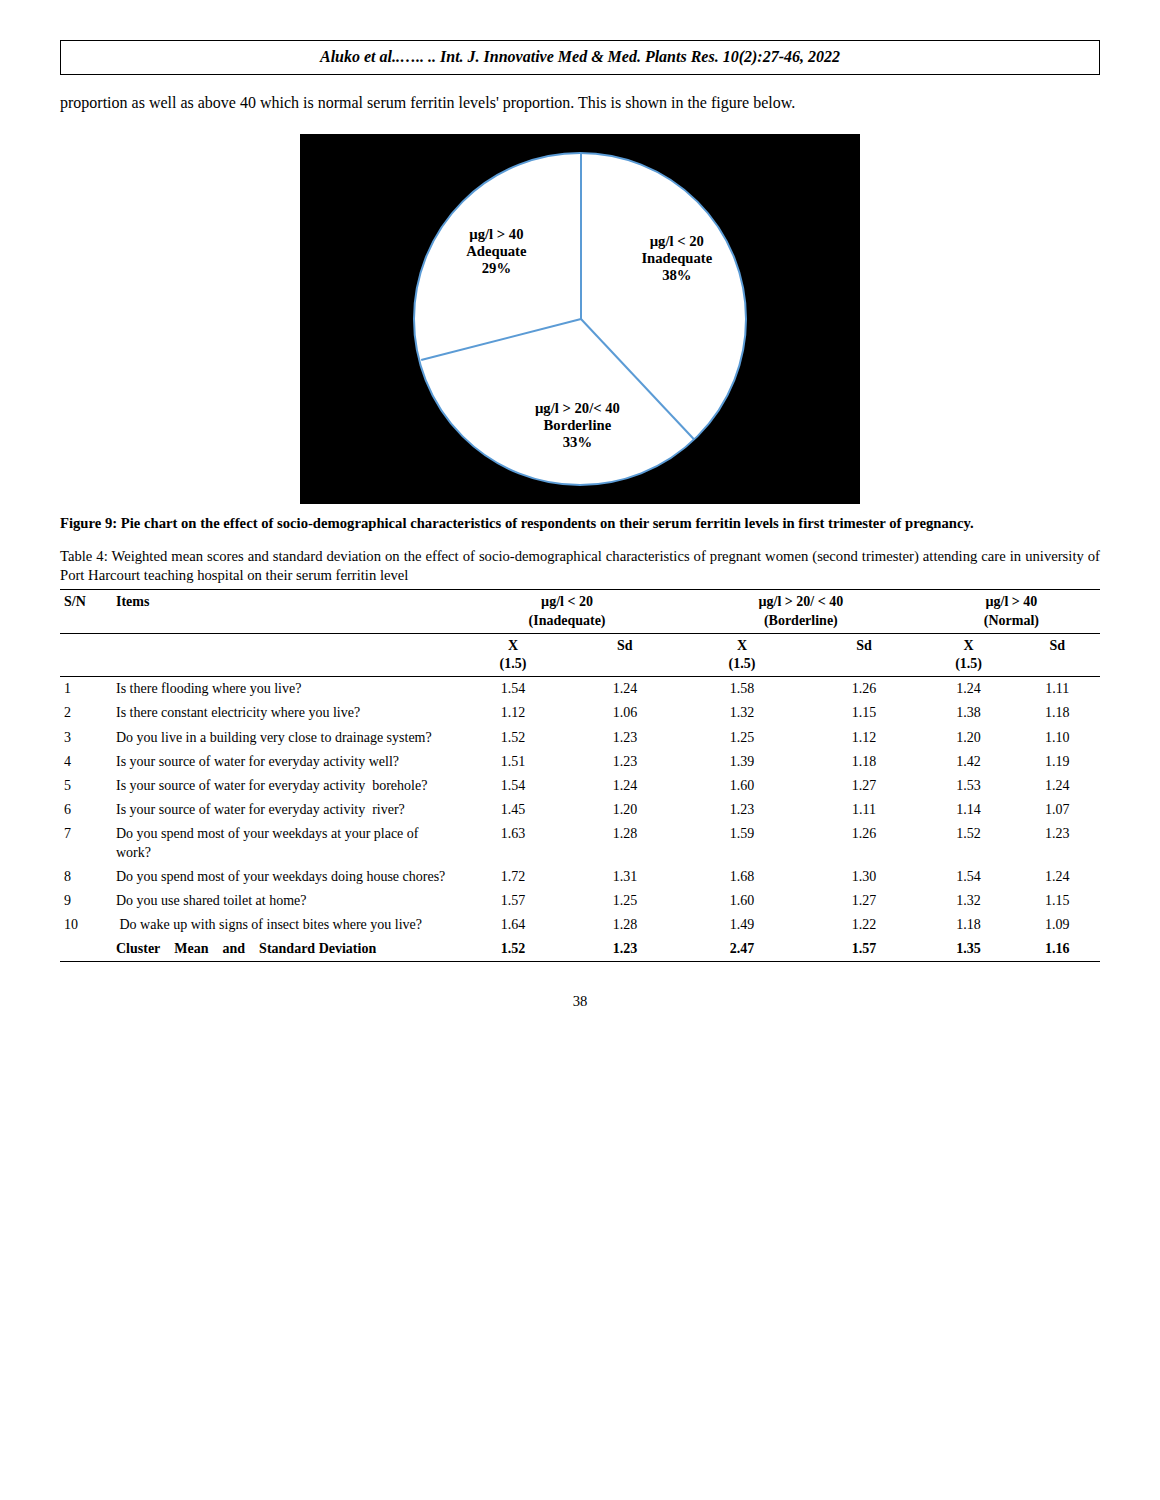Aluko et al..….. .. Int. J. Innovative Med & Med. Plants Res. 10(2):27-46, 2022
proportion as well as above 40 which is normal serum ferritin levels' proportion. This is shown in the figure below.
µg/l > 40
Adequate
29%
µg/l < 20
Inadequate
38%
µg/l > 20/< 40
Borderline
33%
Figure 9: Pie chart on the effect of socio-demographical characteristics of respondents on their serum ferritin levels in first trimester of pregnancy.
Table 4: Weighted mean scores and standard deviation on the effect of socio-demographical characteristics of pregnant women (second trimester) attending care in university of Port Harcourt teaching hospital on their serum ferritin level
| S/N | Items | µg/l < 20 (Inadequate) | µg/l > 20/ < 40 (Borderline) | µg/l > 40 (Normal) |
| --- | --- | --- | --- | --- |
| | | X (1.5) | Sd | X (1.5) | Sd | X (1.5) | Sd |
| 1 | Is there flooding where you live? | 1.54 | 1.24 | 1.58 | 1.26 | 1.24 | 1.11 |
| 2 | Is there constant electricity where you live? | 1.12 | 1.06 | 1.32 | 1.15 | 1.38 | 1.18 |
| 3 | Do you live in a building very close to drainage system? | 1.52 | 1.23 | 1.25 | 1.12 | 1.20 | 1.10 |
| 4 | Is your source of water for everyday activity well? | 1.51 | 1.23 | 1.39 | 1.18 | 1.42 | 1.19 |
| 5 | Is your source of water for everyday activity borehole? | 1.54 | 1.24 | 1.60 | 1.27 | 1.53 | 1.24 |
| 6 | Is your source of water for everyday activity river? | 1.45 | 1.20 | 1.23 | 1.11 | 1.14 | 1.07 |
| 7 | Do you spend most of your weekdays at your place of work? | 1.63 | 1.28 | 1.59 | 1.26 | 1.52 | 1.23 |
| 8 | Do you spend most of your weekdays doing house chores? | 1.72 | 1.31 | 1.68 | 1.30 | 1.54 | 1.24 |
| 9 | Do you use shared toilet at home? | 1.57 | 1.25 | 1.60 | 1.27 | 1.32 | 1.15 |
| 10 | Do wake up with signs of insect bites where you live? | 1.64 | 1.28 | 1.49 | 1.22 | 1.18 | 1.09 |
| | Cluster Mean and Standard Deviation | 1.52 | 1.23 | 2.47 | 1.57 | 1.35 | 1.16 |
38